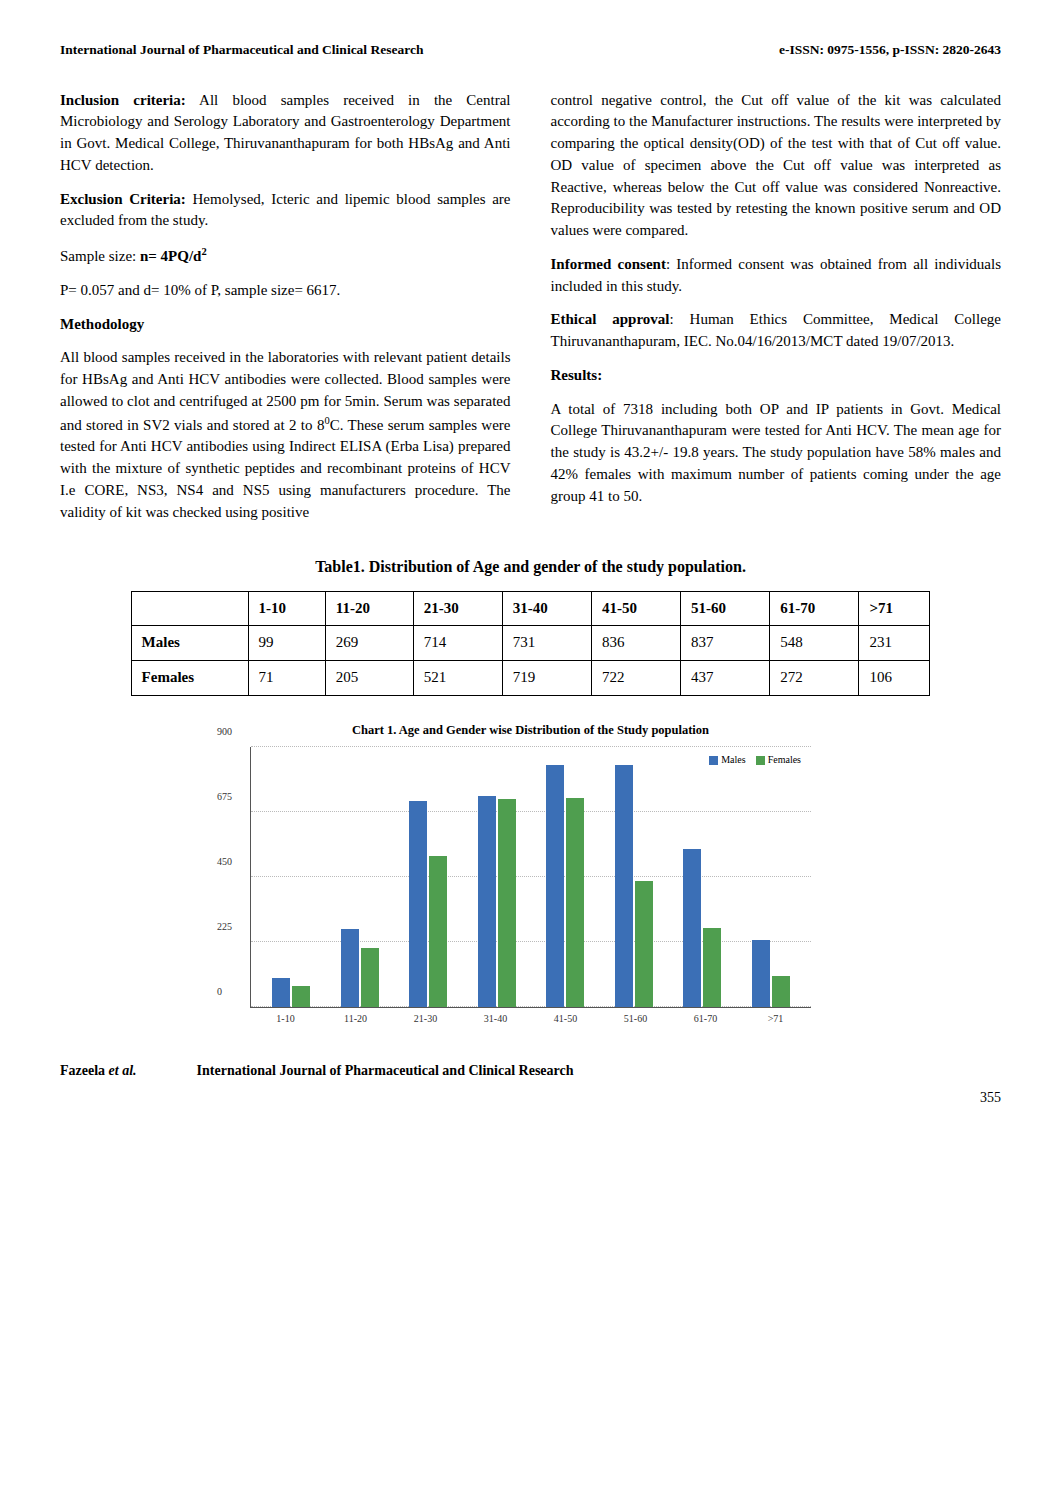International Journal of Pharmaceutical and Clinical Research
e-ISSN: 0975-1556, p-ISSN: 2820-2643
Inclusion criteria: All blood samples received in the Central Microbiology and Serology Laboratory and Gastroenterology Department in Govt. Medical College, Thiruvananthapuram for both HBsAg and Anti HCV detection.
Exclusion Criteria: Hemolysed, Icteric and lipemic blood samples are excluded from the study.
Sample size: n= 4PQ/d2
P= 0.057 and d= 10% of P, sample size= 6617.
Methodology
All blood samples received in the laboratories with relevant patient details for HBsAg and Anti HCV antibodies were collected. Blood samples were allowed to clot and centrifuged at 2500 pm for 5min. Serum was separated and stored in SV2 vials and stored at 2 to 80C. These serum samples were tested for Anti HCV antibodies using Indirect ELISA (Erba Lisa) prepared with the mixture of synthetic peptides and recombinant proteins of HCV I.e CORE, NS3, NS4 and NS5 using manufacturers procedure. The validity of kit was checked using positive
control negative control, the Cut off value of the kit was calculated according to the Manufacturer instructions. The results were interpreted by comparing the optical density(OD) of the test with that of Cut off value. OD value of specimen above the Cut off value was interpreted as Reactive, whereas below the Cut off value was considered Nonreactive. Reproducibility was tested by retesting the known positive serum and OD values were compared.
Informed consent: Informed consent was obtained from all individuals included in this study.
Ethical approval: Human Ethics Committee, Medical College Thiruvananthapuram, IEC. No.04/16/2013/MCT dated 19/07/2013.
Results:
A total of 7318 including both OP and IP patients in Govt. Medical College Thiruvananthapuram were tested for Anti HCV. The mean age for the study is 43.2+/- 19.8 years. The study population have 58% males and 42% females with maximum number of patients coming under the age group 41 to 50.
Table1. Distribution of Age and gender of the study population.
| | 1-10 | 11-20 | 21-30 | 31-40 | 41-50 | 51-60 | 61-70 | >71 |
| --- | --- | --- | --- | --- | --- | --- | --- | --- |
| Males | 99 | 269 | 714 | 731 | 836 | 837 | 548 | 231 |
| Females | 71 | 205 | 521 | 719 | 722 | 437 | 272 | 106 |
Chart 1. Age and Gender wise Distribution of the Study population
Males Females
0
225
450
675
900
1-10 11-20 21-30 31-40 41-50 51-60 61-70 >71
Fazeela et al.
International Journal of Pharmaceutical and Clinical Research
355